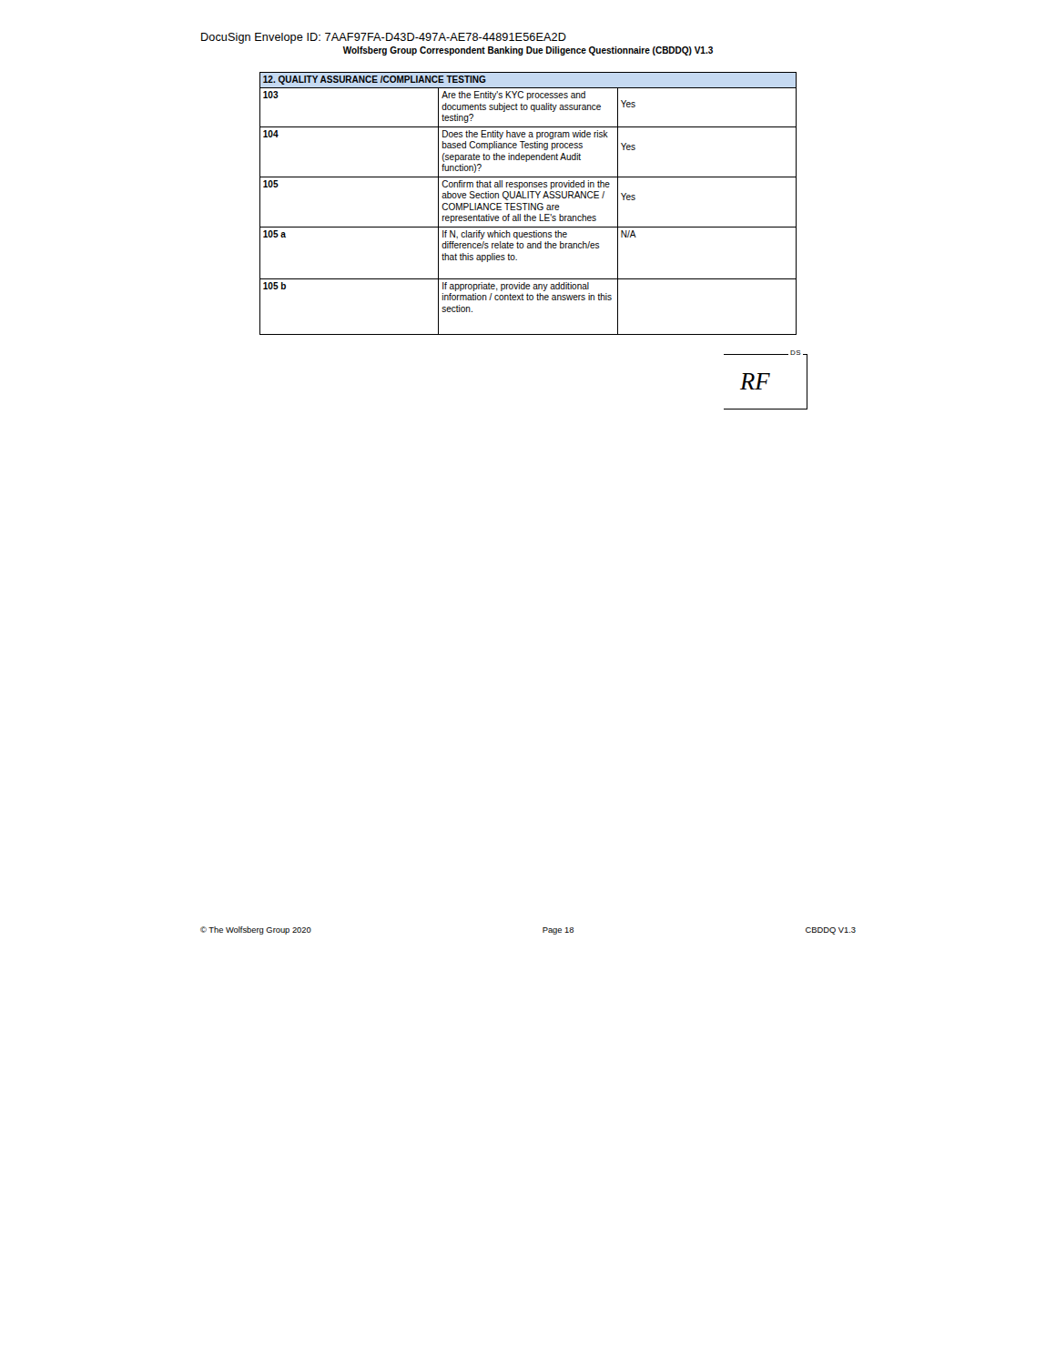DocuSign Envelope ID: 7AAF97FA-D43D-497A-AE78-44891E56EA2D
Wolfsberg Group Correspondent Banking Due Diligence Questionnaire (CBDDQ) V1.3
| 12. QUALITY ASSURANCE /COMPLIANCE TESTING |
| 103 | Are the Entity's KYC processes and documents subject to quality assurance testing? | Yes |
| 104 | Does the Entity have a program wide risk based Compliance Testing process (separate to the independent Audit function)? | Yes |
| 105 | Confirm that all responses provided in the above Section QUALITY ASSURANCE / COMPLIANCE TESTING are representative of all the LE's branches | Yes |
| 105 a | If N, clarify which questions the difference/s relate to and the branch/es that this applies to. | N/A |
| 105 b | If appropriate, provide any additional information / context to the answers in this section. | |
DS RF
© The Wolfsberg Group 2020
Page 18
CBDDQ V1.3